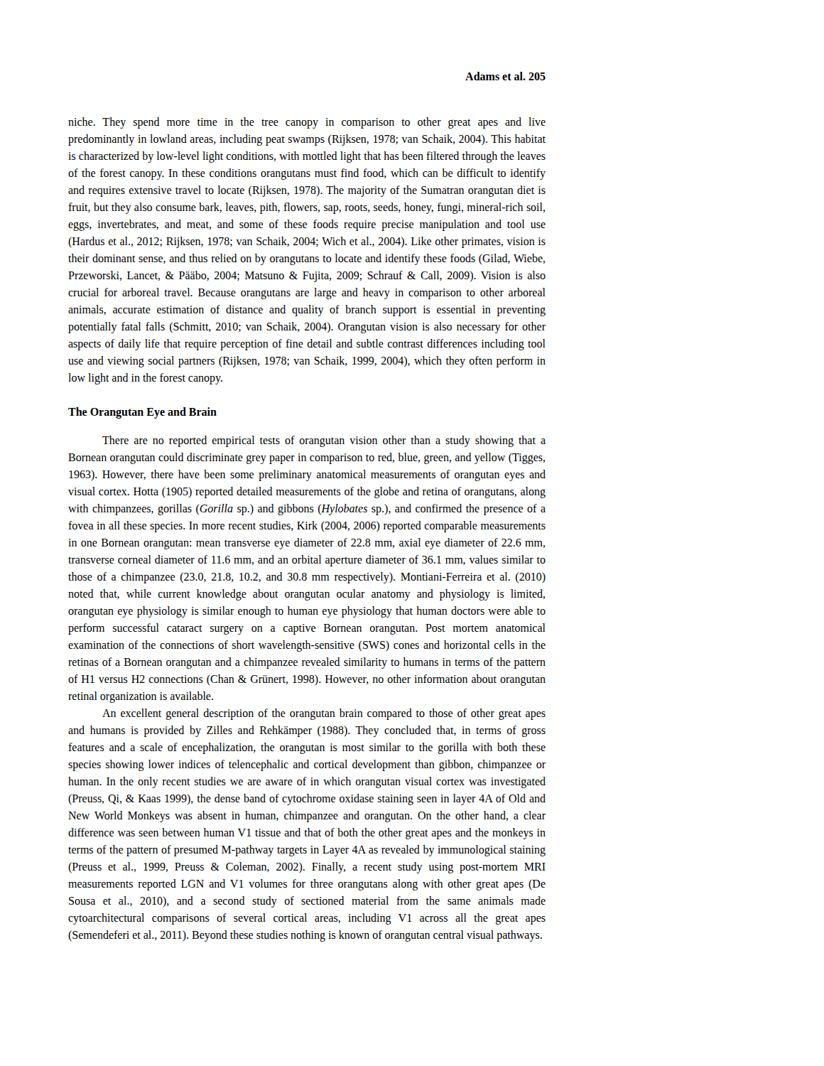Adams et al. 205
niche. They spend more time in the tree canopy in comparison to other great apes and live predominantly in lowland areas, including peat swamps (Rijksen, 1978; van Schaik, 2004). This habitat is characterized by low-level light conditions, with mottled light that has been filtered through the leaves of the forest canopy. In these conditions orangutans must find food, which can be difficult to identify and requires extensive travel to locate (Rijksen, 1978). The majority of the Sumatran orangutan diet is fruit, but they also consume bark, leaves, pith, flowers, sap, roots, seeds, honey, fungi, mineral-rich soil, eggs, invertebrates, and meat, and some of these foods require precise manipulation and tool use (Hardus et al., 2012; Rijksen, 1978; van Schaik, 2004; Wich et al., 2004). Like other primates, vision is their dominant sense, and thus relied on by orangutans to locate and identify these foods (Gilad, Wiebe, Przeworski, Lancet, & Pääbo, 2004; Matsuno & Fujita, 2009; Schrauf & Call, 2009). Vision is also crucial for arboreal travel. Because orangutans are large and heavy in comparison to other arboreal animals, accurate estimation of distance and quality of branch support is essential in preventing potentially fatal falls (Schmitt, 2010; van Schaik, 2004). Orangutan vision is also necessary for other aspects of daily life that require perception of fine detail and subtle contrast differences including tool use and viewing social partners (Rijksen, 1978; van Schaik, 1999, 2004), which they often perform in low light and in the forest canopy.
The Orangutan Eye and Brain
There are no reported empirical tests of orangutan vision other than a study showing that a Bornean orangutan could discriminate grey paper in comparison to red, blue, green, and yellow (Tigges, 1963). However, there have been some preliminary anatomical measurements of orangutan eyes and visual cortex. Hotta (1905) reported detailed measurements of the globe and retina of orangutans, along with chimpanzees, gorillas (Gorilla sp.) and gibbons (Hylobates sp.), and confirmed the presence of a fovea in all these species. In more recent studies, Kirk (2004, 2006) reported comparable measurements in one Bornean orangutan: mean transverse eye diameter of 22.8 mm, axial eye diameter of 22.6 mm, transverse corneal diameter of 11.6 mm, and an orbital aperture diameter of 36.1 mm, values similar to those of a chimpanzee (23.0, 21.8, 10.2, and 30.8 mm respectively). Montiani-Ferreira et al. (2010) noted that, while current knowledge about orangutan ocular anatomy and physiology is limited, orangutan eye physiology is similar enough to human eye physiology that human doctors were able to perform successful cataract surgery on a captive Bornean orangutan. Post mortem anatomical examination of the connections of short wavelength-sensitive (SWS) cones and horizontal cells in the retinas of a Bornean orangutan and a chimpanzee revealed similarity to humans in terms of the pattern of H1 versus H2 connections (Chan & Grünert, 1998). However, no other information about orangutan retinal organization is available.
An excellent general description of the orangutan brain compared to those of other great apes and humans is provided by Zilles and Rehkämper (1988). They concluded that, in terms of gross features and a scale of encephalization, the orangutan is most similar to the gorilla with both these species showing lower indices of telencephalic and cortical development than gibbon, chimpanzee or human. In the only recent studies we are aware of in which orangutan visual cortex was investigated (Preuss, Qi, & Kaas 1999), the dense band of cytochrome oxidase staining seen in layer 4A of Old and New World Monkeys was absent in human, chimpanzee and orangutan. On the other hand, a clear difference was seen between human V1 tissue and that of both the other great apes and the monkeys in terms of the pattern of presumed M-pathway targets in Layer 4A as revealed by immunological staining (Preuss et al., 1999, Preuss & Coleman, 2002). Finally, a recent study using post-mortem MRI measurements reported LGN and V1 volumes for three orangutans along with other great apes (De Sousa et al., 2010), and a second study of sectioned material from the same animals made cytoarchitectural comparisons of several cortical areas, including V1 across all the great apes (Semendeferi et al., 2011). Beyond these studies nothing is known of orangutan central visual pathways.